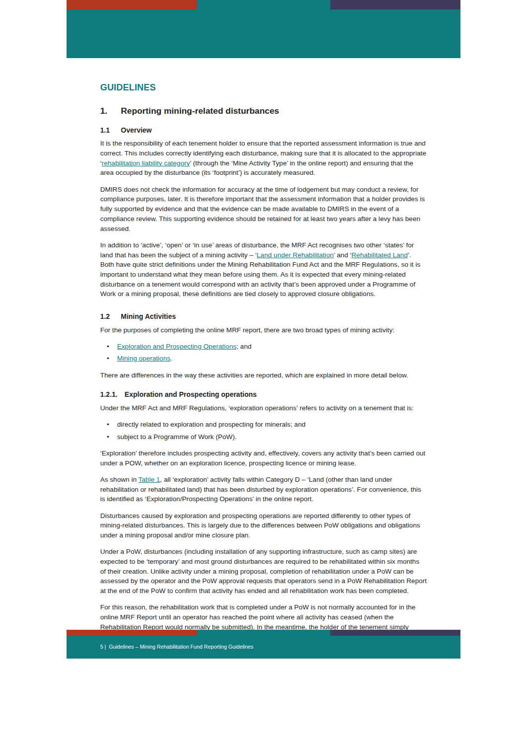GUIDELINES
1. Reporting mining-related disturbances
1.1 Overview
It is the responsibility of each tenement holder to ensure that the reported assessment information is true and correct. This includes correctly identifying each disturbance, making sure that it is allocated to the appropriate ‘rehabilitation liability category’ (through the ‘Mine Activity Type’ in the online report) and ensuring that the area occupied by the disturbance (its ‘footprint’) is accurately measured.
DMIRS does not check the information for accuracy at the time of lodgement but may conduct a review, for compliance purposes, later. It is therefore important that the assessment information that a holder provides is fully supported by evidence and that the evidence can be made available to DMIRS in the event of a compliance review. This supporting evidence should be retained for at least two years after a levy has been assessed.
In addition to ‘active’, ‘open’ or ‘in use’ areas of disturbance, the MRF Act recognises two other ‘states’ for land that has been the subject of a mining activity – ‘Land under Rehabilitation’ and ‘Rehabilitated Land’. Both have quite strict definitions under the Mining Rehabilitation Fund Act and the MRF Regulations, so it is important to understand what they mean before using them. As it is expected that every mining-related disturbance on a tenement would correspond with an activity that’s been approved under a Programme of Work or a mining proposal, these definitions are tied closely to approved closure obligations.
1.2 Mining Activities
For the purposes of completing the online MRF report, there are two broad types of mining activity:
Exploration and Prospecting Operations; and
Mining operations.
There are differences in the way these activities are reported, which are explained in more detail below.
1.2.1. Exploration and Prospecting operations
Under the MRF Act and MRF Regulations, ‘exploration operations’ refers to activity on a tenement that is:
directly related to exploration and prospecting for minerals; and
subject to a Programme of Work (PoW).
‘Exploration’ therefore includes prospecting activity and, effectively, covers any activity that’s been carried out under a POW, whether on an exploration licence, prospecting licence or mining lease.
As shown in Table 1, all ‘exploration’ activity falls within Category D – ‘Land (other than land under rehabilitation or rehabilitated land) that has been disturbed by exploration operations’. For convenience, this is identified as ‘Exploration/Prospecting Operations’ in the online report.
Disturbances caused by exploration and prospecting operations are reported differently to other types of mining-related disturbances. This is largely due to the differences between PoW obligations and obligations under a mining proposal and/or mine closure plan.
Under a PoW, disturbances (including installation of any supporting infrastructure, such as camp sites) are expected to be ‘temporary’ and most ground disturbances are required to be rehabilitated within six months of their creation. Unlike activity under a mining proposal, completion of rehabilitation under a PoW can be assessed by the operator and the PoW approval requests that operators send in a PoW Rehabilitation Report at the end of the PoW to confirm that activity has ended and all rehabilitation work has been completed.
For this reason, the rehabilitation work that is completed under a PoW is not normally accounted for in the online MRF Report until an operator has reached the point where all activity has ceased (when the Rehabilitation Report would normally be submitted). In the meantime, the holder of the tenement simply reports the cumulative disturbance from the time work commenced under the PoW until the assessment date for the current period. The ‘land under rehabilitation’ column does not allow input.
5 | Guidelines – Mining Rehabilitation Fund Reporting Guidelines